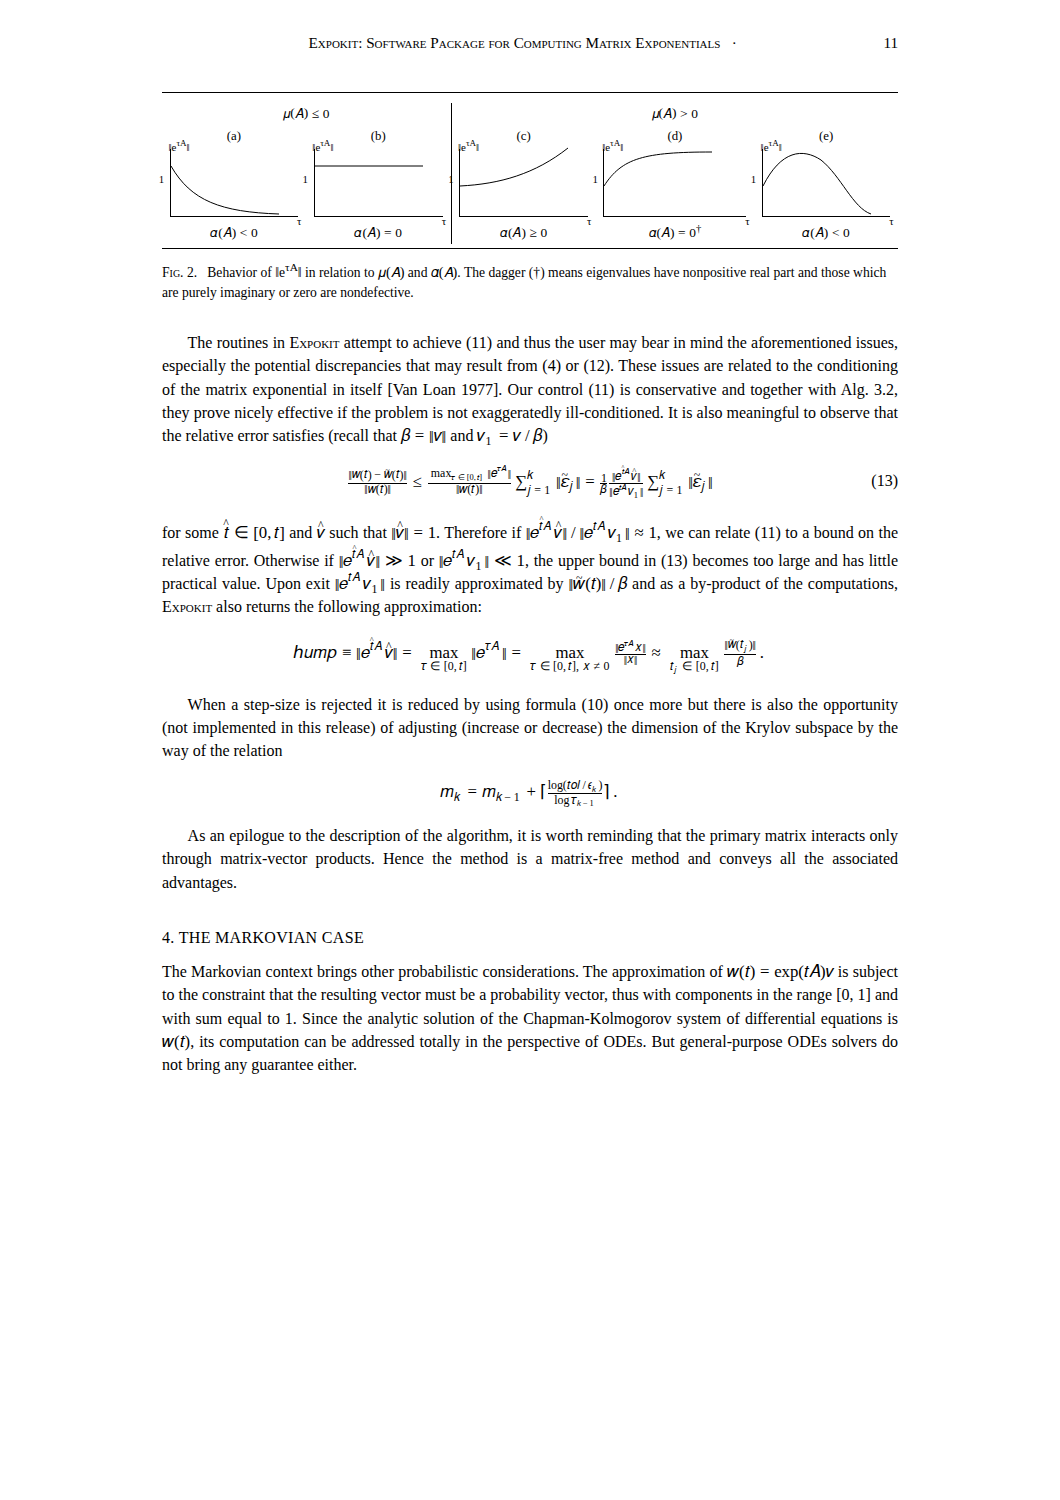11 Expokit: Software Package for Computing Matrix Exponentials ·
| μ ( A ) ≤ 0 | μ ( A ) > 0 |
| (a) | (b) | (c) | (d) | (e) |
| ‖e τA ‖ 1 τ | ‖e τA ‖ 1 τ | ‖e τA ‖ 1 τ | ‖e τA ‖ 1 τ | ‖e τA ‖ 1 τ |
| α ( A ) < 0 | α ( A ) = 0 | α ( A ) ≥ 0 | α ( A ) = 0 † | α ( A ) < 0 |
Fig. 2. Behavior of ‖eτA‖ in relation to μ(A) and α(A). The dagger (†) means eigenvalues have nonpositive real part and those which are purely imaginary or zero are nondefective.
The routines in Expokit attempt to achieve (11) and thus the user may bear in mind the aforementioned issues, especially the potential discrepancies that may result from (4) or (12). These issues are related to the conditioning of the matrix exponential in itself [Van Loan 1977]. Our control (11) is conservative and together with Alg. 3.2, they prove nicely effective if the problem is not exaggeratedly ill-conditioned. It is also meaningful to observe that the relative error satisfies (recall that β=‖v‖ and v1=v/β)
‖w(t)−w~(t)‖ ‖w(t)‖ ≤ maxτ∈[0,t]‖eτA‖ ‖w(t)‖ ∑j=1k ‖ε~j‖ = 1β ‖et^Av^‖ ‖etAv1‖ ∑j=1k ‖ε~j‖ (13)
for some t^∈[0,t] and v^ such that ‖v^‖=1. Therefore if ‖et^Av^‖/‖etAv1‖≈1, we can relate (11) to a bound on the relative error. Otherwise if ‖et^Av^‖≫1 or ‖etAv1‖≪1, the upper bound in (13) becomes too large and has little practical value. Upon exit ‖etAv1‖ is readily approximated by ‖w~(t)‖/β and as a by-product of the computations, Expokit also returns the following approximation:
hump ≡ ‖et^Av^‖ = maxτ∈[0,t] ‖eτA‖ = maxτ∈[0,t],x≠0 ‖eτAx‖ ‖x‖ ≈ maxtj∈[0,t] ‖w~(tj)‖ β .
When a step-size is rejected it is reduced by using formula (10) once more but there is also the opportunity (not implemented in this release) of adjusting (increase or decrease) the dimension of the Krylov subspace by the way of the relation
mk = mk−1 + ⌈ log(tol/ϵk) logτk−1 ⌉ .
As an epilogue to the description of the algorithm, it is worth reminding that the primary matrix interacts only through matrix-vector products. Hence the method is a matrix-free method and conveys all the associated advantages.
4. The Markovian Case
The Markovian context brings other probabilistic considerations. The approximation of w(t)=exp(tA)v is subject to the constraint that the resulting vector must be a probability vector, thus with components in the range [0, 1] and with sum equal to 1. Since the analytic solution of the Chapman-Kolmogorov system of differential equations is w(t), its computation can be addressed totally in the perspective of ODEs. But general-purpose ODEs solvers do not bring any guarantee either.